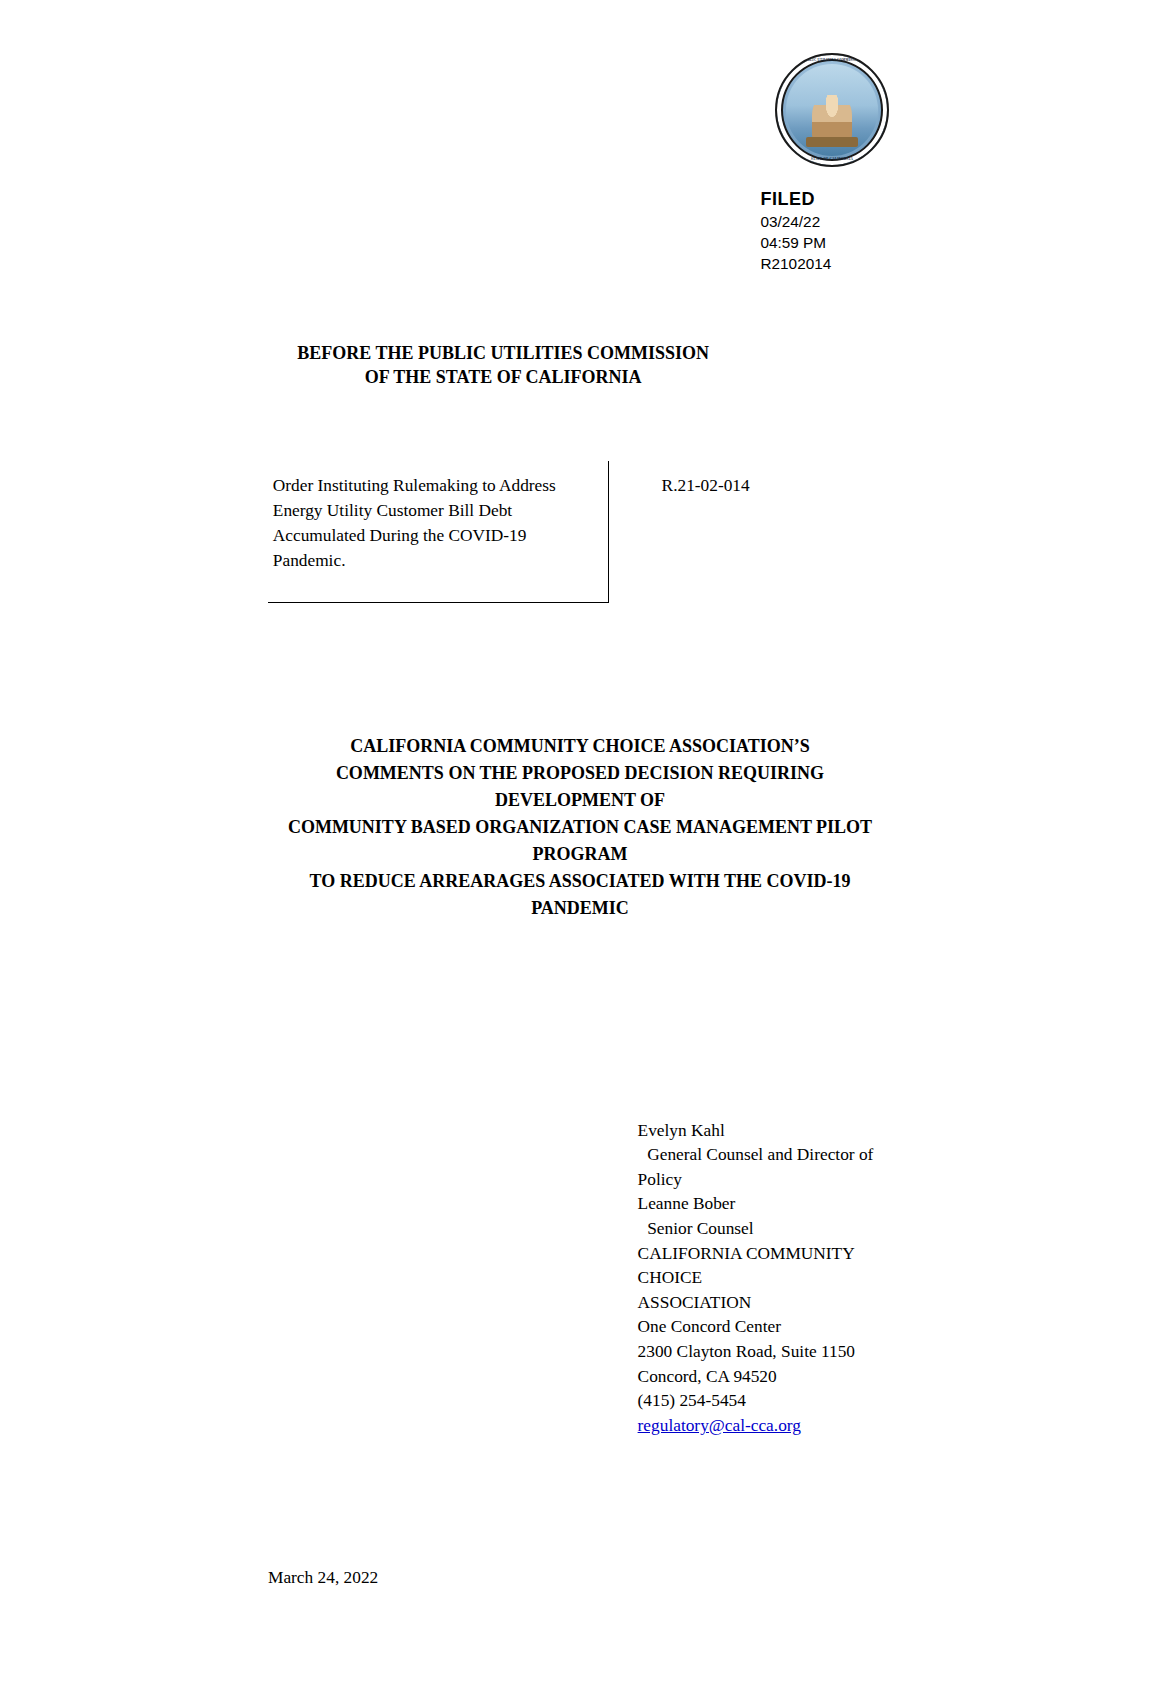EUREKA
STATE OF CALIFORNIA
FILED
03/24/22
04:59 PM
R2102014
BEFORE THE PUBLIC UTILITIES COMMISSION
OF THE STATE OF CALIFORNIA
Order Instituting Rulemaking to Address
Energy Utility Customer Bill Debt
Accumulated During the COVID-19 Pandemic.
R.21-02-014
CALIFORNIA COMMUNITY CHOICE ASSOCIATION’S
COMMENTS ON THE PROPOSED DECISION REQUIRING DEVELOPMENT OF
COMMUNITY BASED ORGANIZATION CASE MANAGEMENT PILOT PROGRAM
TO REDUCE ARREARAGES ASSOCIATED WITH THE COVID-19 PANDEMIC
Evelyn Kahl
General Counsel and Director of Policy
Leanne Bober
Senior Counsel
CALIFORNIA COMMUNITY CHOICE
ASSOCIATION
One Concord Center
2300 Clayton Road, Suite 1150
Concord, CA 94520
(415) 254-5454
regulatory@cal-cca.org
March 24, 2022